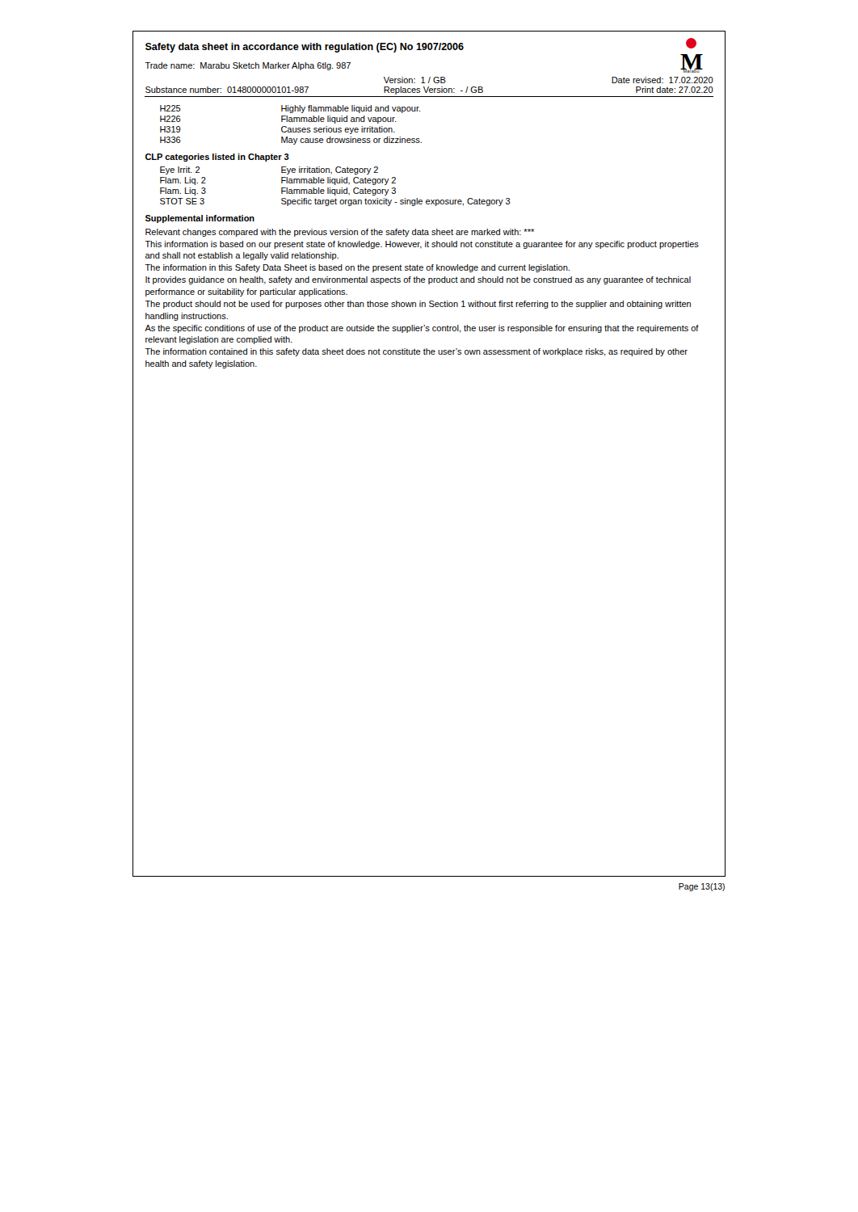M Marabu
Safety data sheet in accordance with regulation (EC) No 1907/2006
Trade name: Marabu Sketch Marker Alpha 6tlg. 987
| | Version: 1 / GB | Date revised: 17.02.2020 |
| Substance number: 0148000000101-987 | Replaces Version: - / GB | Print date: 27.02.20 |
| H225 | Highly flammable liquid and vapour. |
| H226 | Flammable liquid and vapour. |
| H319 | Causes serious eye irritation. |
| H336 | May cause drowsiness or dizziness. |
CLP categories listed in Chapter 3
| Eye Irrit. 2 | Eye irritation, Category 2 |
| Flam. Liq. 2 | Flammable liquid, Category 2 |
| Flam. Liq. 3 | Flammable liquid, Category 3 |
| STOT SE 3 | Specific target organ toxicity - single exposure, Category 3 |
Supplemental information
Relevant changes compared with the previous version of the safety data sheet are marked with: ***
This information is based on our present state of knowledge. However, it should not constitute a guarantee for any specific product properties and shall not establish a legally valid relationship.
The information in this Safety Data Sheet is based on the present state of knowledge and current legislation.
It provides guidance on health, safety and environmental aspects of the product and should not be construed as any guarantee of technical performance or suitability for particular applications.
The product should not be used for purposes other than those shown in Section 1 without first referring to the supplier and obtaining written handling instructions.
As the specific conditions of use of the product are outside the supplier’s control, the user is responsible for ensuring that the requirements of relevant legislation are complied with.
The information contained in this safety data sheet does not constitute the user’s own assessment of workplace risks, as required by other health and safety legislation.
Page 13(13)